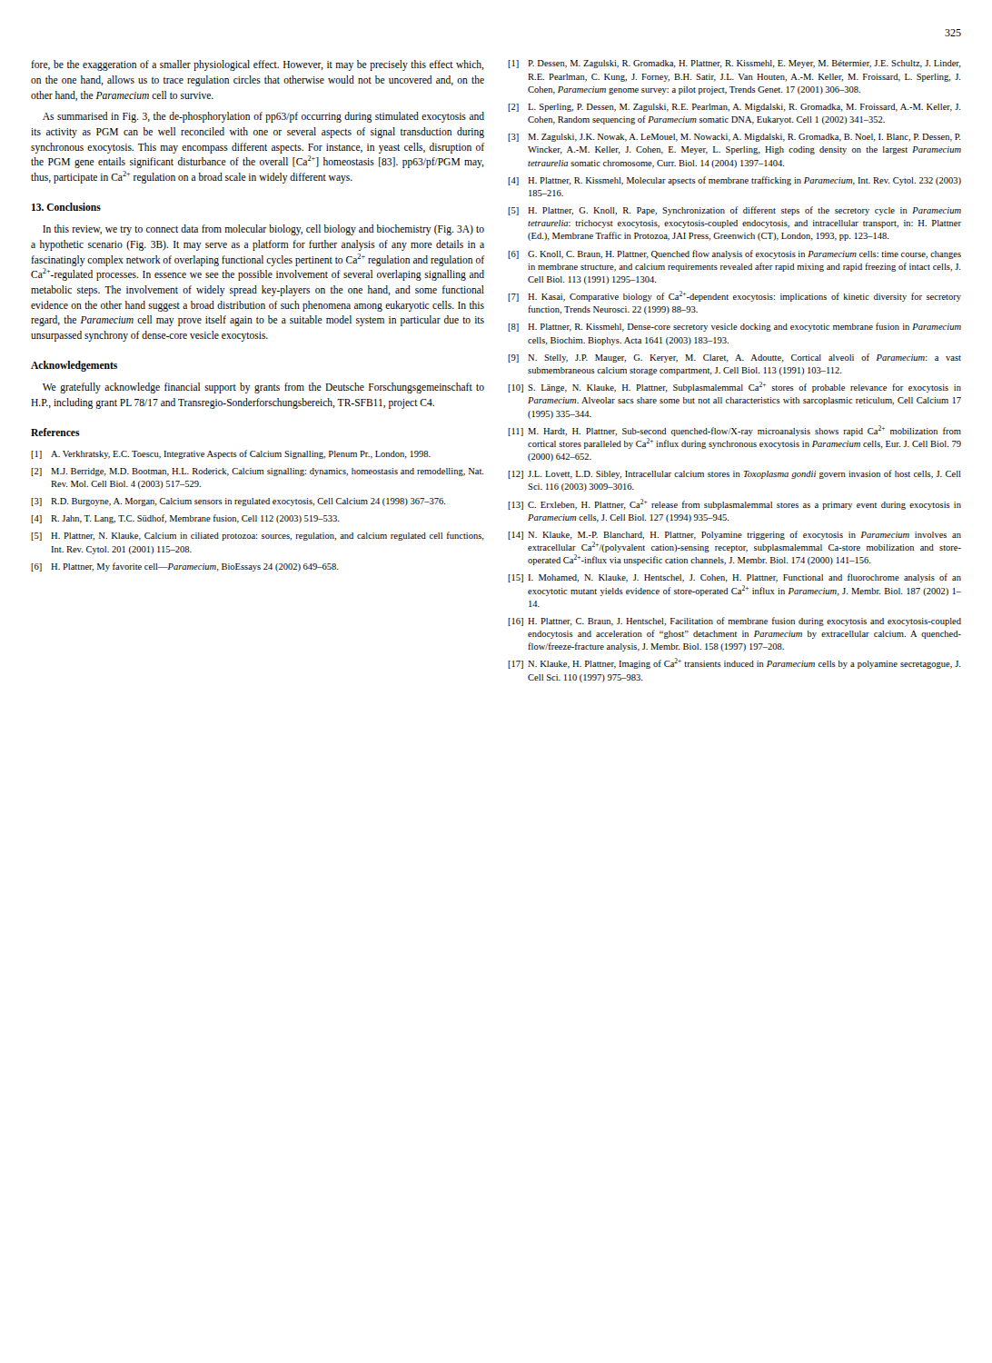325
fore, be the exaggeration of a smaller physiological effect. However, it may be precisely this effect which, on the one hand, allows us to trace regulation circles that otherwise would not be uncovered and, on the other hand, the Paramecium cell to survive.
As summarised in Fig. 3, the de-phosphorylation of pp63/pf occurring during stimulated exocytosis and its activity as PGM can be well reconciled with one or several aspects of signal transduction during synchronous exocytosis. This may encompass different aspects. For instance, in yeast cells, disruption of the PGM gene entails significant disturbance of the overall [Ca2+] homeostasis [83]. pp63/pf/PGM may, thus, participate in Ca2+ regulation on a broad scale in widely different ways.
13. Conclusions
In this review, we try to connect data from molecular biology, cell biology and biochemistry (Fig. 3A) to a hypothetic scenario (Fig. 3B). It may serve as a platform for further analysis of any more details in a fascinatingly complex network of overlaping functional cycles pertinent to Ca2+ regulation and regulation of Ca2+-regulated processes. In essence we see the possible involvement of several overlaping signalling and metabolic steps. The involvement of widely spread key-players on the one hand, and some functional evidence on the other hand suggest a broad distribution of such phenomena among eukaryotic cells. In this regard, the Paramecium cell may prove itself again to be a suitable model system in particular due to its unsurpassed synchrony of dense-core vesicle exocytosis.
Acknowledgements
We gratefully acknowledge financial support by grants from the Deutsche Forschungsgemeinschaft to H.P., including grant PL 78/17 and Transregio-Sonderforschungsbereich, TR-SFB11, project C4.
References
A. Verkhratsky, E.C. Toescu, Integrative Aspects of Calcium Signalling, Plenum Pr., London, 1998.
M.J. Berridge, M.D. Bootman, H.L. Roderick, Calcium signalling: dynamics, homeostasis and remodelling, Nat. Rev. Mol. Cell Biol. 4 (2003) 517–529.
R.D. Burgoyne, A. Morgan, Calcium sensors in regulated exocytosis, Cell Calcium 24 (1998) 367–376.
R. Jahn, T. Lang, T.C. Südhof, Membrane fusion, Cell 112 (2003) 519–533.
H. Plattner, N. Klauke, Calcium in ciliated protozoa: sources, regulation, and calcium regulated cell functions, Int. Rev. Cytol. 201 (2001) 115–208.
H. Plattner, My favorite cell—Paramecium, BioEssays 24 (2002) 649–658.
P. Dessen, M. Zagulski, R. Gromadka, H. Plattner, R. Kissmehl, E. Meyer, M. Bétermier, J.E. Schultz, J. Linder, R.E. Pearlman, C. Kung, J. Forney, B.H. Satir, J.L. Van Houten, A.-M. Keller, M. Froissard, L. Sperling, J. Cohen, Paramecium genome survey: a pilot project, Trends Genet. 17 (2001) 306–308.
L. Sperling, P. Dessen, M. Zagulski, R.E. Pearlman, A. Migdalski, R. Gromadka, M. Froissard, A.-M. Keller, J. Cohen, Random sequencing of Paramecium somatic DNA, Eukaryot. Cell 1 (2002) 341–352.
M. Zagulski, J.K. Nowak, A. LeMouel, M. Nowacki, A. Migdalski, R. Gromadka, B. Noel, I. Blanc, P. Dessen, P. Wincker, A.-M. Keller, J. Cohen, E. Meyer, L. Sperling, High coding density on the largest Paramecium tetraurelia somatic chromosome, Curr. Biol. 14 (2004) 1397–1404.
H. Plattner, R. Kissmehl, Molecular apsects of membrane trafficking in Paramecium, Int. Rev. Cytol. 232 (2003) 185–216.
H. Plattner, G. Knoll, R. Pape, Synchronization of different steps of the secretory cycle in Paramecium tetraurelia: trichocyst exocytosis, exocytosis-coupled endocytosis, and intracellular transport, in: H. Plattner (Ed.), Membrane Traffic in Protozoa, JAI Press, Greenwich (CT), London, 1993, pp. 123–148.
G. Knoll, C. Braun, H. Plattner, Quenched flow analysis of exocytosis in Paramecium cells: time course, changes in membrane structure, and calcium requirements revealed after rapid mixing and rapid freezing of intact cells, J. Cell Biol. 113 (1991) 1295–1304.
H. Kasai, Comparative biology of Ca2+-dependent exocytosis: implications of kinetic diversity for secretory function, Trends Neurosci. 22 (1999) 88–93.
H. Plattner, R. Kissmehl, Dense-core secretory vesicle docking and exocytotic membrane fusion in Paramecium cells, Biochim. Biophys. Acta 1641 (2003) 183–193.
N. Stelly, J.P. Mauger, G. Keryer, M. Claret, A. Adoutte, Cortical alveoli of Paramecium: a vast submembraneous calcium storage compartment, J. Cell Biol. 113 (1991) 103–112.
S. Länge, N. Klauke, H. Plattner, Subplasmalemmal Ca2+ stores of probable relevance for exocytosis in Paramecium. Alveolar sacs share some but not all characteristics with sarcoplasmic reticulum, Cell Calcium 17 (1995) 335–344.
M. Hardt, H. Plattner, Sub-second quenched-flow/X-ray microanalysis shows rapid Ca2+ mobilization from cortical stores paralleled by Ca2+ influx during synchronous exocytosis in Paramecium cells, Eur. J. Cell Biol. 79 (2000) 642–652.
J.L. Lovett, L.D. Sibley, Intracellular calcium stores in Toxoplasma gondii govern invasion of host cells, J. Cell Sci. 116 (2003) 3009–3016.
C. Erxleben, H. Plattner, Ca2+ release from subplasmalemmal stores as a primary event during exocytosis in Paramecium cells, J. Cell Biol. 127 (1994) 935–945.
N. Klauke, M.-P. Blanchard, H. Plattner, Polyamine triggering of exocytosis in Paramecium involves an extracellular Ca2+/(polyvalent cation)-sensing receptor, subplasmalemmal Ca-store mobilization and store-operated Ca2+-influx via unspecific cation channels, J. Membr. Biol. 174 (2000) 141–156.
I. Mohamed, N. Klauke, J. Hentschel, J. Cohen, H. Plattner, Functional and fluorochrome analysis of an exocytotic mutant yields evidence of store-operated Ca2+ influx in Paramecium, J. Membr. Biol. 187 (2002) 1–14.
H. Plattner, C. Braun, J. Hentschel, Facilitation of membrane fusion during exocytosis and exocytosis-coupled endocytosis and acceleration of “ghost” detachment in Paramecium by extracellular calcium. A quenched-flow/freeze-fracture analysis, J. Membr. Biol. 158 (1997) 197–208.
N. Klauke, H. Plattner, Imaging of Ca2+ transients induced in Paramecium cells by a polyamine secretagogue, J. Cell Sci. 110 (1997) 975–983.